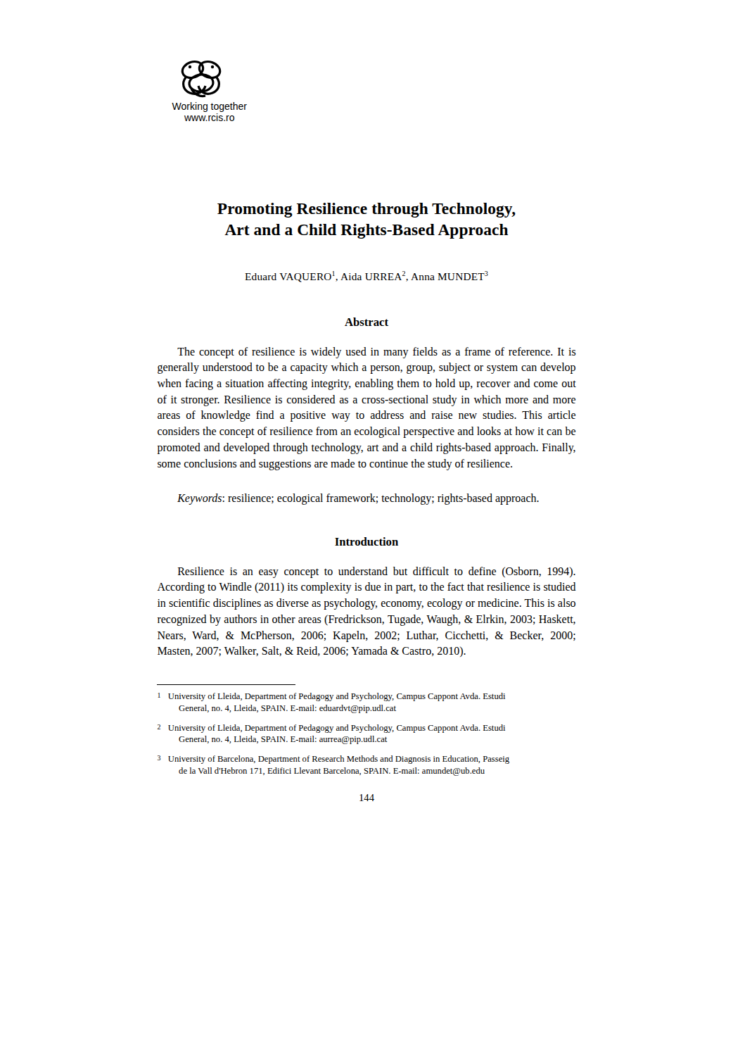Working together
www.rcis.ro
Promoting Resilience through Technology,
Art and a Child Rights-Based Approach
Eduard VAQUERO1, Aida URREA2, Anna MUNDET3
Abstract
The concept of resilience is widely used in many fields as a frame of reference. It is generally understood to be a capacity which a person, group, subject or system can develop when facing a situation affecting integrity, enabling them to hold up, recover and come out of it stronger. Resilience is considered as a cross-sectional study in which more and more areas of knowledge find a positive way to address and raise new studies. This article considers the concept of resilience from an ecological perspective and looks at how it can be promoted and developed through technology, art and a child rights-based approach. Finally, some conclusions and suggestions are made to continue the study of resilience.
Keywords: resilience; ecological framework; technology; rights-based approach.
Introduction
Resilience is an easy concept to understand but difficult to define (Osborn, 1994). According to Windle (2011) its complexity is due in part, to the fact that resilience is studied in scientific disciplines as diverse as psychology, economy, ecology or medicine. This is also recognized by authors in other areas (Fredrickson, Tugade, Waugh, & Elrkin, 2003; Haskett, Nears, Ward, & McPherson, 2006; Kapeln, 2002; Luthar, Cicchetti, & Becker, 2000; Masten, 2007; Walker, Salt, & Reid, 2006; Yamada & Castro, 2010).
1
University of Lleida, Department of Pedagogy and Psychology, Campus Cappont Avda. EstudiGeneral, no. 4, Lleida, SPAIN. E-mail: eduardvt@pip.udl.cat
2
University of Lleida, Department of Pedagogy and Psychology, Campus Cappont Avda. EstudiGeneral, no. 4, Lleida, SPAIN. E-mail: aurrea@pip.udl.cat
3
University of Barcelona, Department of Research Methods and Diagnosis in Education, Passeigde la Vall d'Hebron 171, Edifici Llevant Barcelona, SPAIN. E-mail: amundet@ub.edu
144